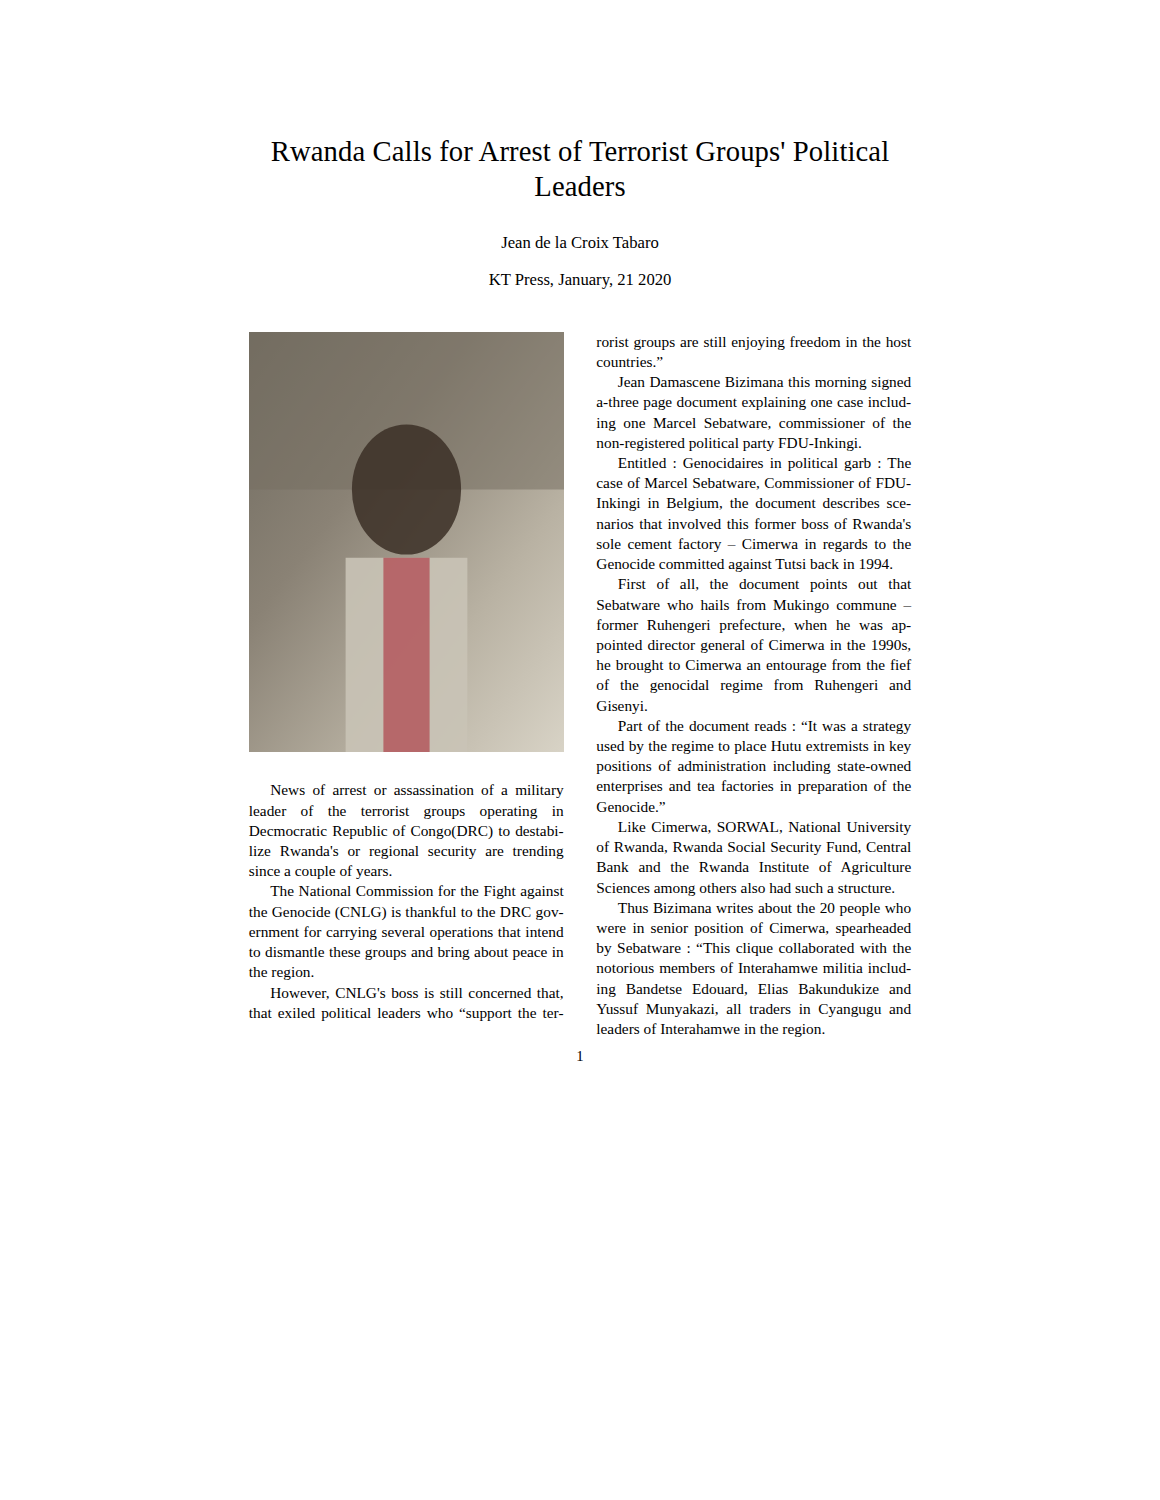Rwanda Calls for Arrest of Terrorist Groups' Political Leaders
Jean de la Croix Tabaro
KT Press, January, 21 2020
News of arrest or assassination of a military leader of the terrorist groups operating in Decmocratic Republic of Congo(DRC) to destabilize Rwanda's or regional security are trending since a couple of years.
The National Commission for the Fight against the Genocide (CNLG) is thankful to the DRC government for carrying several operations that intend to dismantle these groups and bring about peace in the region.
However, CNLG's boss is still concerned that, that exiled political leaders who “support the terrorist groups are still enjoying freedom in the host countries.”
Jean Damascene Bizimana this morning signed a-three page document explaining one case including one Marcel Sebatware, commissioner of the non-registered political party FDU-Inkingi.
Entitled : Genocidaires in political garb : The case of Marcel Sebatware, Commissioner of FDU-Inkingi in Belgium, the document describes scenarios that involved this former boss of Rwanda's sole cement factory – Cimerwa in regards to the Genocide committed against Tutsi back in 1994.
First of all, the document points out that Sebatware who hails from Mukingo commune – former Ruhengeri prefecture, when he was appointed director general of Cimerwa in the 1990s, he brought to Cimerwa an entourage from the fief of the genocidal regime from Ruhengeri and Gisenyi.
Part of the document reads : “It was a strategy used by the regime to place Hutu extremists in key positions of administration including state-owned enterprises and tea factories in preparation of the Genocide.”
Like Cimerwa, SORWAL, National University of Rwanda, Rwanda Social Security Fund, Central Bank and the Rwanda Institute of Agriculture Sciences among others also had such a structure.
Thus Bizimana writes about the 20 people who were in senior position of Cimerwa, spearheaded by Sebatware : “This clique collaborated with the notorious members of Interahamwe militia including Bandetse Edouard, Elias Bakundukize and Yussuf Munyakazi, all traders in Cyangugu and leaders of Interahamwe in the region.
1